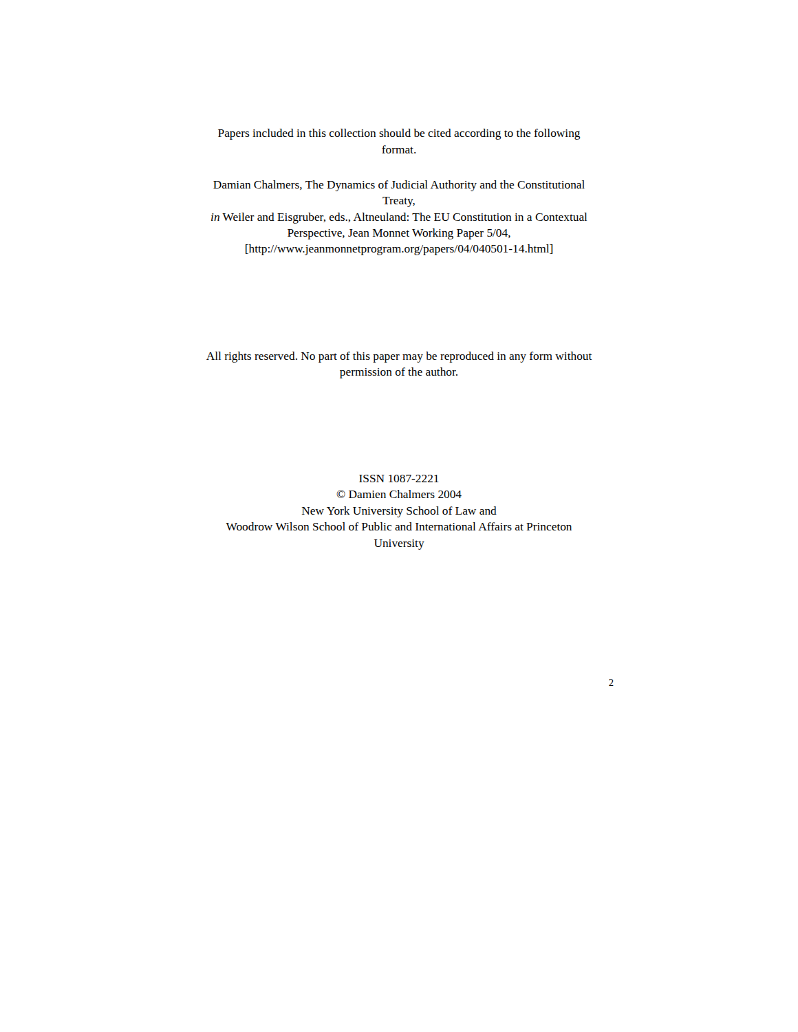Papers included in this collection should be cited according to the following format.
Damian Chalmers, The Dynamics of Judicial Authority and the Constitutional Treaty, in Weiler and Eisgruber, eds., Altneuland: The EU Constitution in a Contextual Perspective, Jean Monnet Working Paper 5/04, [http://www.jeanmonnetprogram.org/papers/04/040501-14.html]
All rights reserved. No part of this paper may be reproduced in any form without permission of the author.
ISSN 1087-2221 © Damien Chalmers 2004 New York University School of Law and Woodrow Wilson School of Public and International Affairs at Princeton University
2